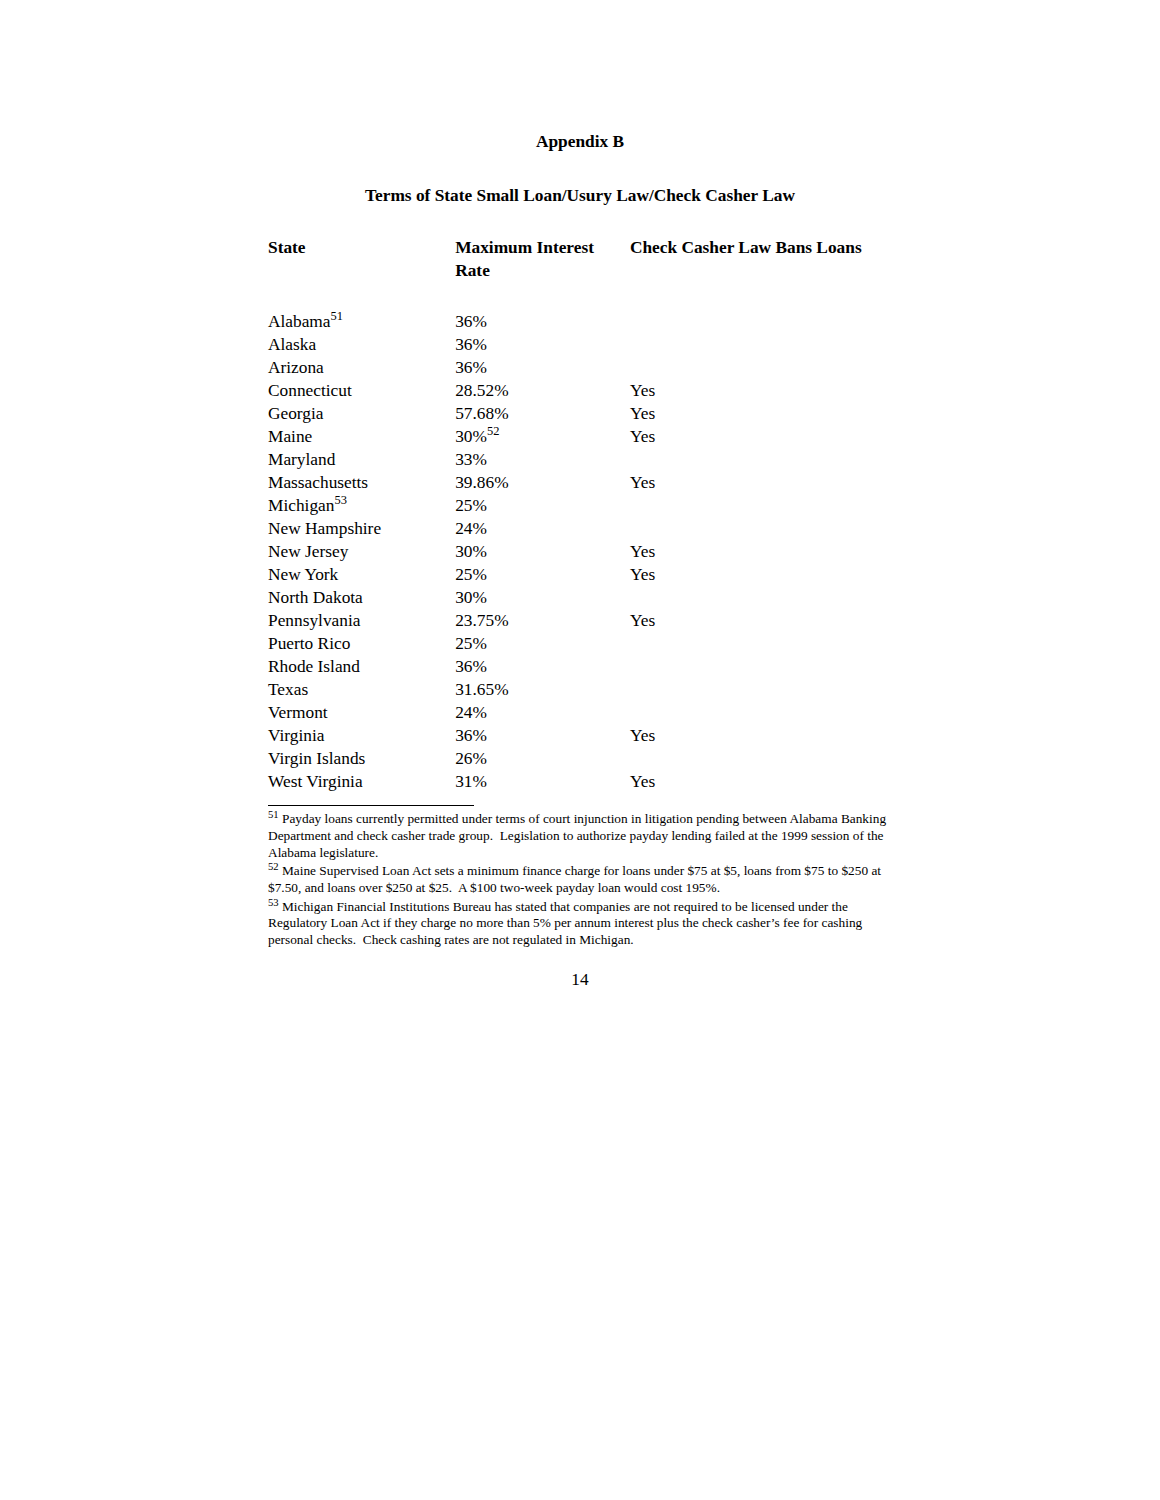Appendix B
Terms of State Small Loan/Usury Law/Check Casher Law
| State | Maximum Interest Rate | Check Casher Law Bans Loans |
| --- | --- | --- |
| Alabama 51 | 36% | |
| Alaska | 36% | |
| Arizona | 36% | |
| Connecticut | 28.52% | Yes |
| Georgia | 57.68% | Yes |
| Maine | 30% 52 | Yes |
| Maryland | 33% | |
| Massachusetts | 39.86% | Yes |
| Michigan 53 | 25% | |
| New Hampshire | 24% | |
| New Jersey | 30% | Yes |
| New York | 25% | Yes |
| North Dakota | 30% | |
| Pennsylvania | 23.75% | Yes |
| Puerto Rico | 25% | |
| Rhode Island | 36% | |
| Texas | 31.65% | |
| Vermont | 24% | |
| Virginia | 36% | Yes |
| Virgin Islands | 26% | |
| West Virginia | 31% | Yes |
51 Payday loans currently permitted under terms of court injunction in litigation pending between Alabama Banking Department and check casher trade group. Legislation to authorize payday lending failed at the 1999 session of the Alabama legislature.
52 Maine Supervised Loan Act sets a minimum finance charge for loans under $75 at $5, loans from $75 to $250 at $7.50, and loans over $250 at $25. A $100 two-week payday loan would cost 195%.
53 Michigan Financial Institutions Bureau has stated that companies are not required to be licensed under the Regulatory Loan Act if they charge no more than 5% per annum interest plus the check casher’s fee for cashing personal checks. Check cashing rates are not regulated in Michigan.
14